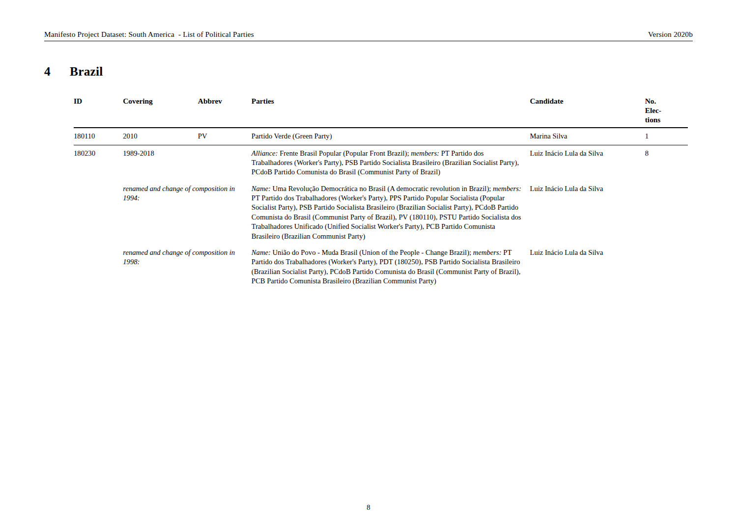Manifesto Project Dataset: South America - List of Political Parties
Version 2020b
4 Brazil
| ID | Covering | Abbrev | Parties | Candidate | No. Elec- tions |
| --- | --- | --- | --- | --- | --- |
| 180110 | 2010 | PV | Partido Verde (Green Party) | Marina Silva | 1 |
| 180230 | 1989-2018 | | Alliance: Frente Brasil Popular (Popular Front Brazil); members: PT Partido dos Trabalhadores (Worker's Party), PSB Partido Socialista Brasileiro (Brazilian Socialist Party), PCdoB Partido Comunista do Brasil (Communist Party of Brazil) | Luiz Inácio Lula da Silva | 8 |
| | renamed and change of composition in 1994: | Name: Uma Revolução Democrática no Brasil (A democratic revolution in Brazil); members: PT Partido dos Trabalhadores (Worker's Party), PPS Partido Popular Socialista (Popular Socialist Party), PSB Partido Socialista Brasileiro (Brazilian Socialist Party), PCdoB Partido Comunista do Brasil (Communist Party of Brazil), PV (180110), PSTU Partido Socialista dos Trabalhadores Unificado (Unified Socialist Worker's Party), PCB Partido Comunista Brasileiro (Brazilian Communist Party) | Luiz Inácio Lula da Silva | |
| | renamed and change of composition in 1998: | Name: União do Povo - Muda Brasil (Union of the People - Change Brazil); members: PT Partido dos Trabalhadores (Worker's Party), PDT (180250), PSB Partido Socialista Brasileiro (Brazilian Socialist Party), PCdoB Partido Comunista do Brasil (Communist Party of Brazil), PCB Partido Comunista Brasileiro (Brazilian Communist Party) | Luiz Inácio Lula da Silva | |
8